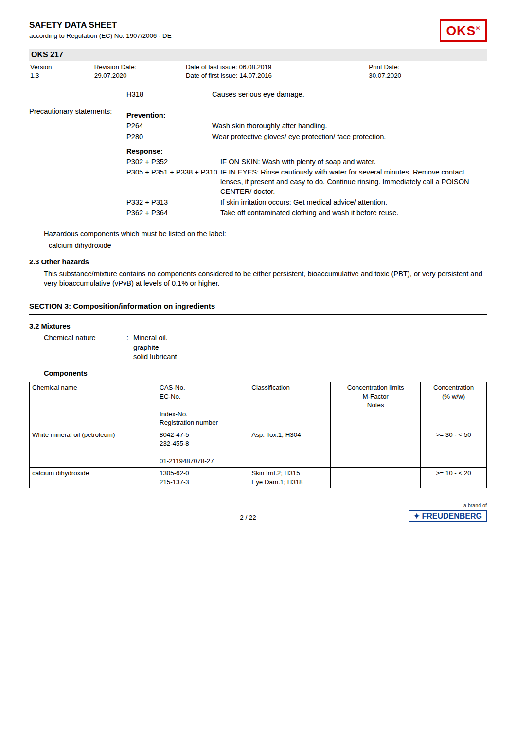SAFETY DATA SHEET
according to Regulation (EC) No. 1907/2006 - DE
OKS®
OKS 217
| Version 1.3 | Revision Date: 29.07.2020 | Date of last issue: 06.08.2019 Date of first issue: 14.07.2016 | Print Date: 30.07.2020 |
| H318 | Causes serious eye damage. |
Precautionary statements:
Prevention:
| P264 | Wash skin thoroughly after handling. |
| P280 | Wear protective gloves/ eye protection/ face protection. |
Response:
| P302 + P352 | IF ON SKIN: Wash with plenty of soap and water. |
| P305 + P351 + P338 + P310 | IF IN EYES: Rinse cautiously with water for several minutes. Remove contact lenses, if present and easy to do. Continue rinsing. Immediately call a POISON CENTER/ doctor. |
| P332 + P313 | If skin irritation occurs: Get medical advice/ attention. |
| P362 + P364 | Take off contaminated clothing and wash it before reuse. |
Hazardous components which must be listed on the label:
calcium dihydroxide
2.3 Other hazards
This substance/mixture contains no components considered to be either persistent, bioaccumulative and toxic (PBT), or very persistent and very bioaccumulative (vPvB) at levels of 0.1% or higher.
SECTION 3: Composition/information on ingredients
3.2 Mixtures
Chemical nature
:
Mineral oil.
graphite
solid lubricant
Components
| Chemical name | CAS-No. EC-No. Index-No. Registration number | Classification | Concentration limits M-Factor Notes | Concentration (% w/w) |
| --- | --- | --- | --- | --- |
| White mineral oil (petroleum) | 8042-47-5 232-455-8 01-2119487078-27 | Asp. Tox.1; H304 | | >= 30 - < 50 |
| calcium dihydroxide | 1305-62-0 215-137-3 | Skin Irrit.2; H315 Eye Dam.1; H318 | | >= 10 - < 20 |
2 / 22
a brand of
✦ FREUDENBERG